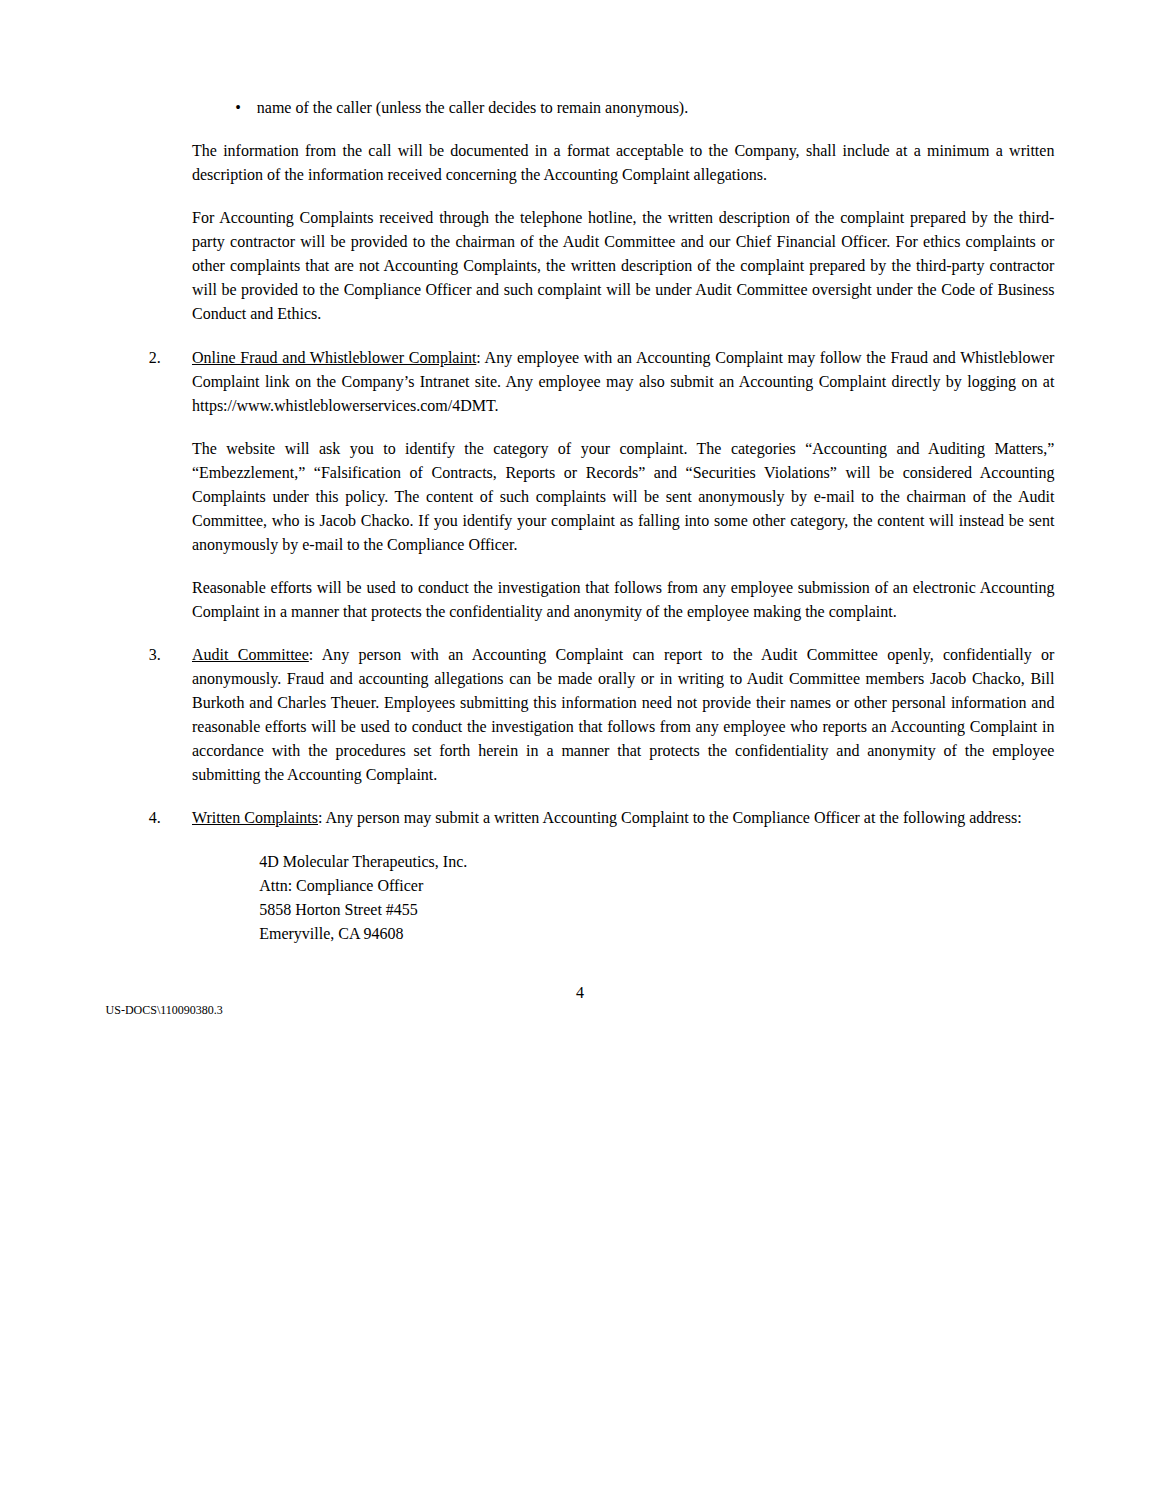• name of the caller (unless the caller decides to remain anonymous).
The information from the call will be documented in a format acceptable to the Company, shall include at a minimum a written description of the information received concerning the Accounting Complaint allegations.
For Accounting Complaints received through the telephone hotline, the written description of the complaint prepared by the third-party contractor will be provided to the chairman of the Audit Committee and our Chief Financial Officer. For ethics complaints or other complaints that are not Accounting Complaints, the written description of the complaint prepared by the third-party contractor will be provided to the Compliance Officer and such complaint will be under Audit Committee oversight under the Code of Business Conduct and Ethics.
2. Online Fraud and Whistleblower Complaint: Any employee with an Accounting Complaint may follow the Fraud and Whistleblower Complaint link on the Company’s Intranet site. Any employee may also submit an Accounting Complaint directly by logging on at https://www.whistleblowerservices.com/4DMT.
The website will ask you to identify the category of your complaint. The categories “Accounting and Auditing Matters,” “Embezzlement,” “Falsification of Contracts, Reports or Records” and “Securities Violations” will be considered Accounting Complaints under this policy. The content of such complaints will be sent anonymously by e-mail to the chairman of the Audit Committee, who is Jacob Chacko. If you identify your complaint as falling into some other category, the content will instead be sent anonymously by e-mail to the Compliance Officer.
Reasonable efforts will be used to conduct the investigation that follows from any employee submission of an electronic Accounting Complaint in a manner that protects the confidentiality and anonymity of the employee making the complaint.
3. Audit Committee: Any person with an Accounting Complaint can report to the Audit Committee openly, confidentially or anonymously. Fraud and accounting allegations can be made orally or in writing to Audit Committee members Jacob Chacko, Bill Burkoth and Charles Theuer. Employees submitting this information need not provide their names or other personal information and reasonable efforts will be used to conduct the investigation that follows from any employee who reports an Accounting Complaint in accordance with the procedures set forth herein in a manner that protects the confidentiality and anonymity of the employee submitting the Accounting Complaint.
4. Written Complaints: Any person may submit a written Accounting Complaint to the Compliance Officer at the following address:
4D Molecular Therapeutics, Inc.
Attn: Compliance Officer
5858 Horton Street #455
Emeryville, CA 94608
4
US-DOCS\110090380.3